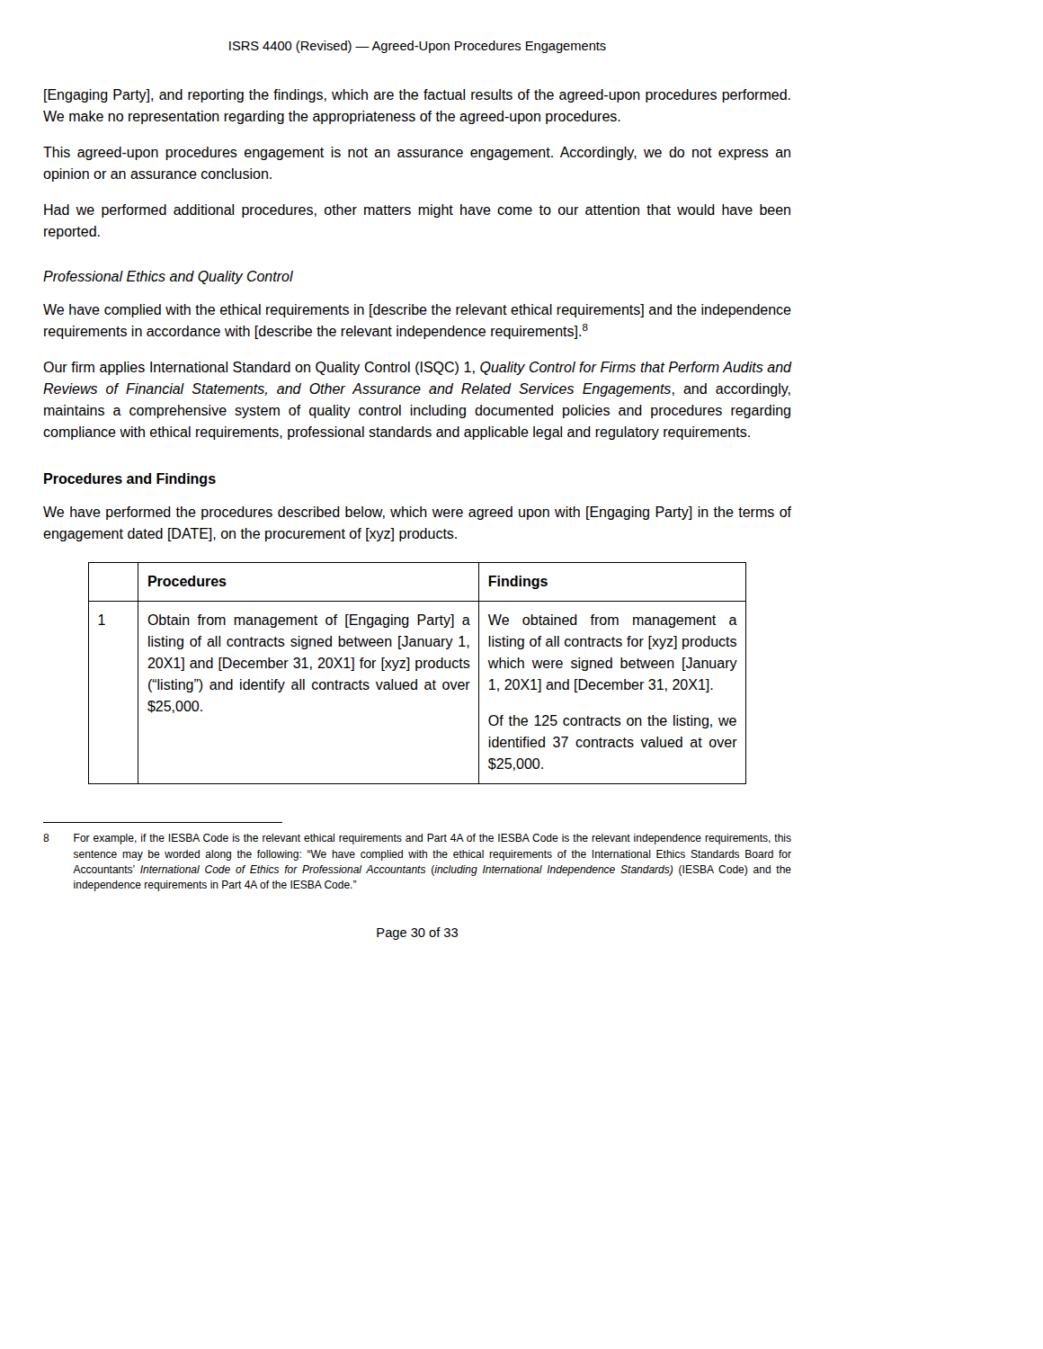ISRS 4400 (Revised) — Agreed-Upon Procedures Engagements
[Engaging Party], and reporting the findings, which are the factual results of the agreed-upon procedures performed. We make no representation regarding the appropriateness of the agreed-upon procedures.
This agreed-upon procedures engagement is not an assurance engagement. Accordingly, we do not express an opinion or an assurance conclusion.
Had we performed additional procedures, other matters might have come to our attention that would have been reported.
Professional Ethics and Quality Control
We have complied with the ethical requirements in [describe the relevant ethical requirements] and the independence requirements in accordance with [describe the relevant independence requirements].8
Our firm applies International Standard on Quality Control (ISQC) 1, Quality Control for Firms that Perform Audits and Reviews of Financial Statements, and Other Assurance and Related Services Engagements, and accordingly, maintains a comprehensive system of quality control including documented policies and procedures regarding compliance with ethical requirements, professional standards and applicable legal and regulatory requirements.
Procedures and Findings
We have performed the procedures described below, which were agreed upon with [Engaging Party] in the terms of engagement dated [DATE], on the procurement of [xyz] products.
| | Procedures | Findings |
| --- | --- | --- |
| 1 | Obtain from management of [Engaging Party] a listing of all contracts signed between [January 1, 20X1] and [December 31, 20X1] for [xyz] products (“listing”) and identify all contracts valued at over $25,000. | We obtained from management a listing of all contracts for [xyz] products which were signed between [January 1, 20X1] and [December 31, 20X1]. Of the 125 contracts on the listing, we identified 37 contracts valued at over $25,000. |
8
For example, if the IESBA Code is the relevant ethical requirements and Part 4A of the IESBA Code is the relevant independence requirements, this sentence may be worded along the following: “We have complied with the ethical requirements of the International Ethics Standards Board for Accountants’ International Code of Ethics for Professional Accountants (including International Independence Standards) (IESBA Code) and the independence requirements in Part 4A of the IESBA Code.”
Page 30 of 33